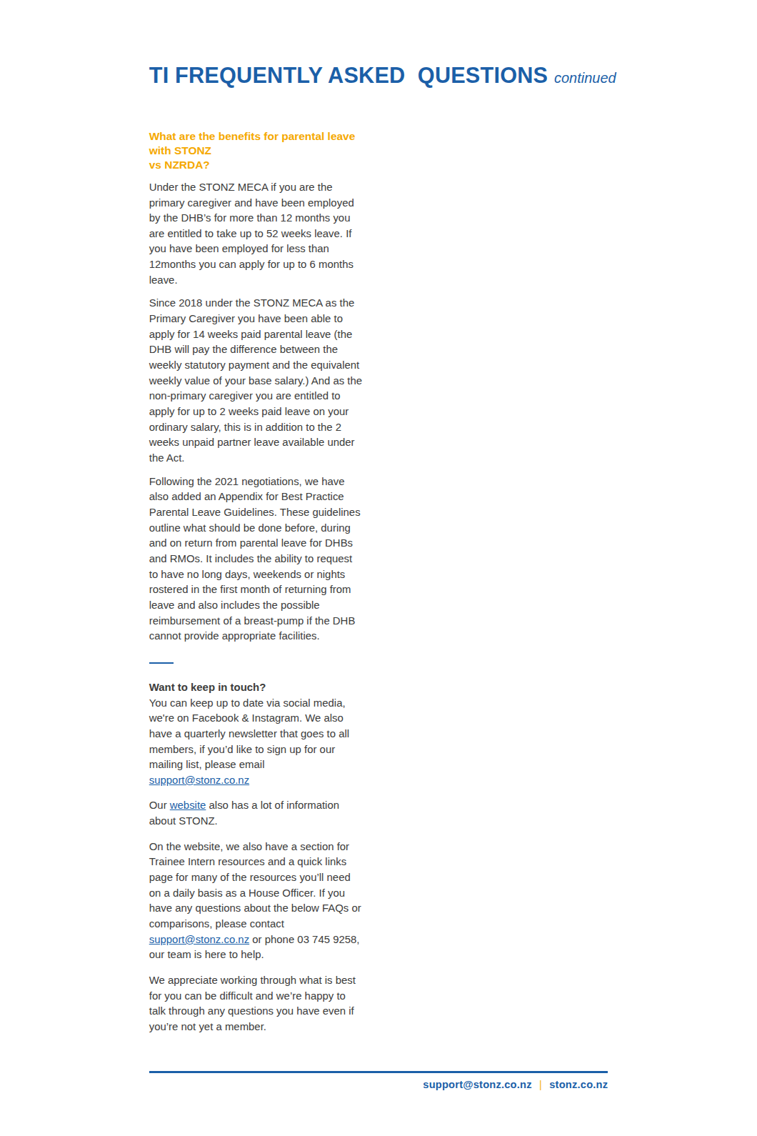TI FREQUENTLY ASKED QUESTIONS continued
What are the benefits for parental leave with STONZ
vs NZRDA?
Under the STONZ MECA if you are the primary caregiver and have been employed by the DHB’s for more than 12 months you are entitled to take up to 52 weeks leave. If you have been employed for less than 12months you can apply for up to 6 months leave.
Since 2018 under the STONZ MECA as the Primary Caregiver you have been able to apply for 14 weeks paid parental leave (the DHB will pay the difference between the weekly statutory payment and the equivalent weekly value of your base salary.) And as the non-primary caregiver you are entitled to apply for up to 2 weeks paid leave on your ordinary salary, this is in addition to the 2 weeks unpaid partner leave available under the Act.
Following the 2021 negotiations, we have also added an Appendix for Best Practice Parental Leave Guidelines. These guidelines outline what should be done before, during and on return from parental leave for DHBs and RMOs. It includes the ability to request to have no long days, weekends or nights rostered in the first month of returning from leave and also includes the possible reimbursement of a breast-pump if the DHB cannot provide appropriate facilities.
Want to keep in touch?
You can keep up to date via social media, we're on Facebook & Instagram. We also have a quarterly newsletter that goes to all members, if you’d like to sign up for our mailing list, please email support@stonz.co.nz
Our website also has a lot of information about STONZ.
On the website, we also have a section for Trainee Intern resources and a quick links page for many of the resources you’ll need on a daily basis as a House Officer. If you have any questions about the below FAQs or comparisons, please contact support@stonz.co.nz or phone 03 745 9258, our team is here to help.
We appreciate working through what is best for you can be difficult and we’re happy to talk through any questions you have even if you’re not yet a member.
support@stonz.co.nz | stonz.co.nz